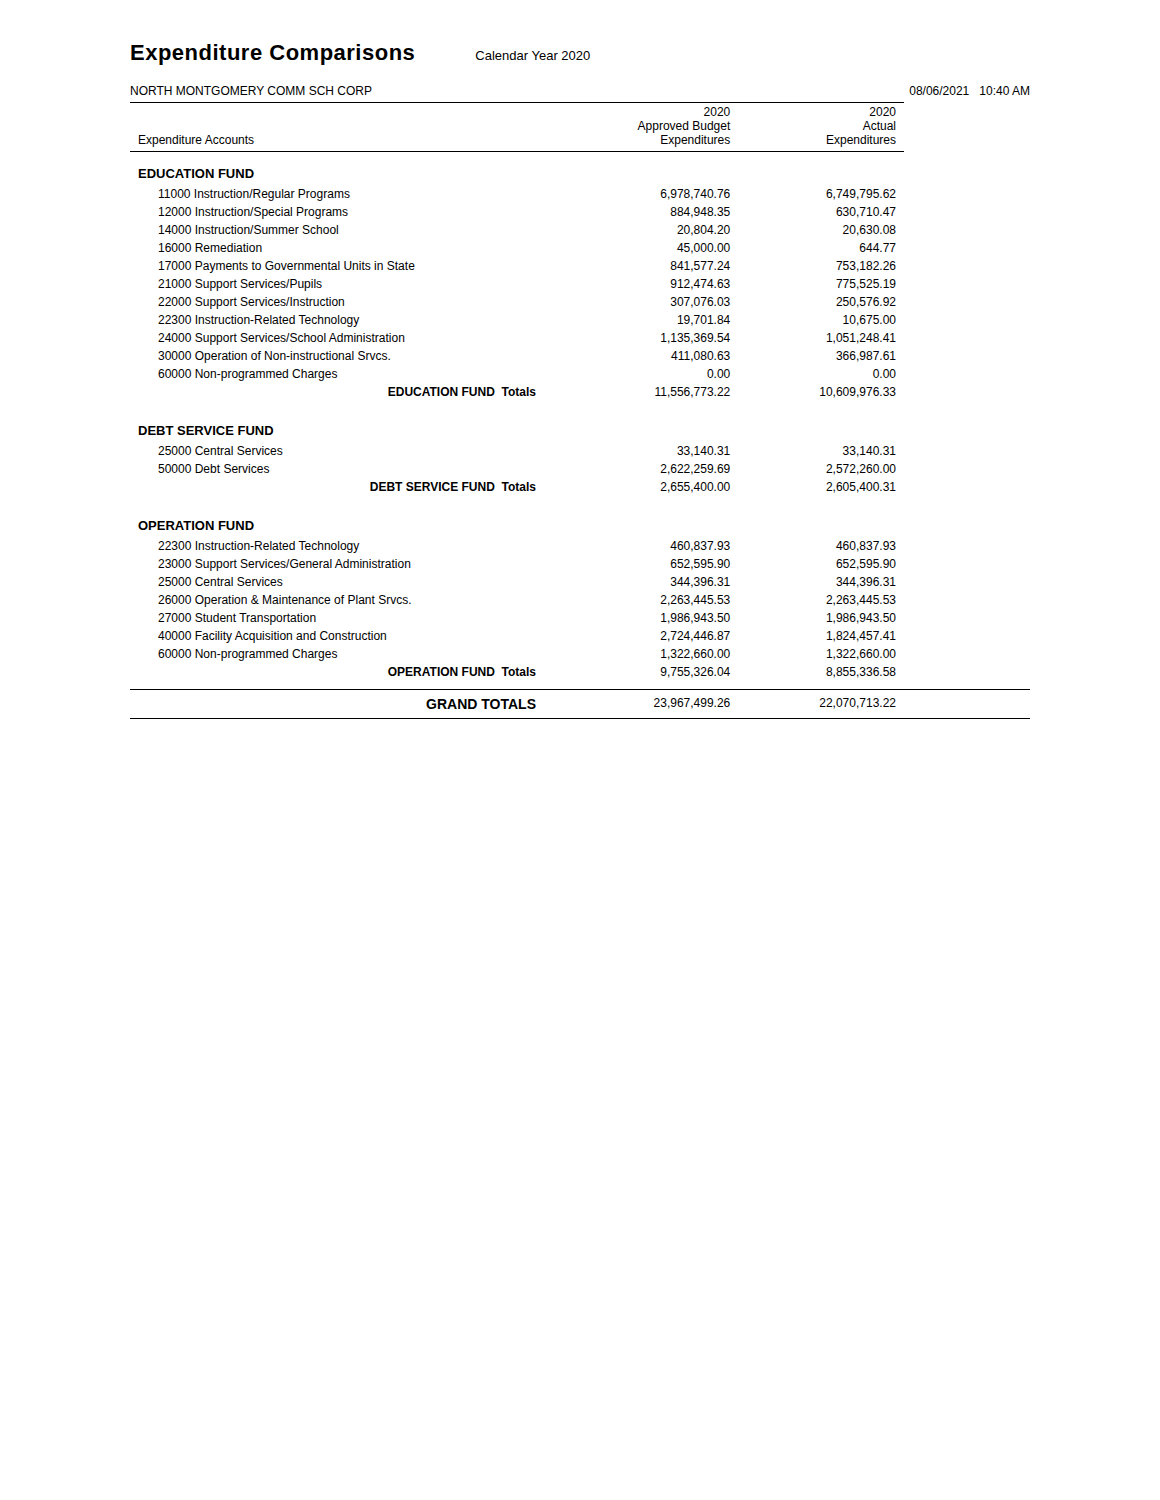Expenditure Comparisons
Calendar Year 2020
NORTH MONTGOMERY COMM SCH CORP
08/06/2021 10:40 AM
| Expenditure Accounts | 2020 Approved Budget Expenditures | 2020 Actual Expenditures | |
| --- | --- | --- | --- |
| EDUCATION FUND |
| 11000 Instruction/Regular Programs | 6,978,740.76 | 6,749,795.62 | |
| 12000 Instruction/Special Programs | 884,948.35 | 630,710.47 | |
| 14000 Instruction/Summer School | 20,804.20 | 20,630.08 | |
| 16000 Remediation | 45,000.00 | 644.77 | |
| 17000 Payments to Governmental Units in State | 841,577.24 | 753,182.26 | |
| 21000 Support Services/Pupils | 912,474.63 | 775,525.19 | |
| 22000 Support Services/Instruction | 307,076.03 | 250,576.92 | |
| 22300 Instruction-Related Technology | 19,701.84 | 10,675.00 | |
| 24000 Support Services/School Administration | 1,135,369.54 | 1,051,248.41 | |
| 30000 Operation of Non-instructional Srvcs. | 411,080.63 | 366,987.61 | |
| 60000 Non-programmed Charges | 0.00 | 0.00 | |
| EDUCATION FUND Totals | 11,556,773.22 | 10,609,976.33 | |
| DEBT SERVICE FUND |
| 25000 Central Services | 33,140.31 | 33,140.31 | |
| 50000 Debt Services | 2,622,259.69 | 2,572,260.00 | |
| DEBT SERVICE FUND Totals | 2,655,400.00 | 2,605,400.31 | |
| OPERATION FUND |
| 22300 Instruction-Related Technology | 460,837.93 | 460,837.93 | |
| 23000 Support Services/General Administration | 652,595.90 | 652,595.90 | |
| 25000 Central Services | 344,396.31 | 344,396.31 | |
| 26000 Operation & Maintenance of Plant Srvcs. | 2,263,445.53 | 2,263,445.53 | |
| 27000 Student Transportation | 1,986,943.50 | 1,986,943.50 | |
| 40000 Facility Acquisition and Construction | 2,724,446.87 | 1,824,457.41 | |
| 60000 Non-programmed Charges | 1,322,660.00 | 1,322,660.00 | |
| OPERATION FUND Totals | 9,755,326.04 | 8,855,336.58 | |
| GRAND TOTALS | 23,967,499.26 | 22,070,713.22 | |